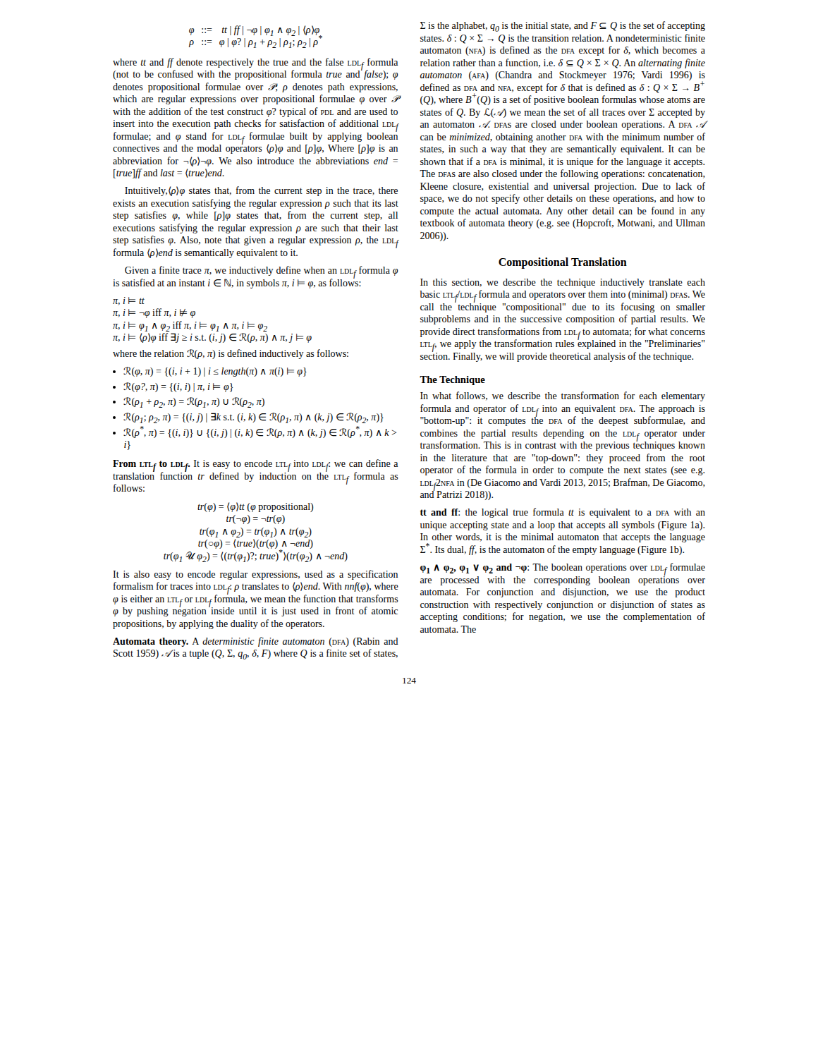| φ | ::= | tt / ff / ¬ φ / φ 1 ∧ φ 2 / ⟨ ρ ⟩ φ |
| ρ | ::= | φ / φ ? / ρ 1 + ρ 2 / ρ 1 ; ρ 2 / ρ * |
where tt and ff denote respectively the true and the false ldlf formula (not to be confused with the propositional formula true and false); φ denotes propositional formulae over 𝒫; ρ denotes path expressions, which are regular expressions over propositional formulae φ over 𝒫 with the addition of the test construct φ? typical of pdl and are used to insert into the execution path checks for satisfaction of additional ldlf formulae; and φ stand for ldlf formulae built by applying boolean connectives and the modal operators ⟨ρ⟩φ and [ρ]φ, Where [ρ]φ is an abbreviation for ¬⟨ρ⟩¬φ. We also introduce the abbreviations end = [true]ff and last = ⟨true⟩end.
Intuitively,⟨ρ⟩φ states that, from the current step in the trace, there exists an execution satisfying the regular expression ρ such that its last step satisfies φ, while [ρ]φ states that, from the current step, all executions satisfying the regular expression ρ are such that their last step satisfies φ. Also, note that given a regular expression ρ, the ldlf formula ⟨ρ⟩end is semantically equivalent to it.
Given a finite trace π, we inductively define when an ldlf formula φ is satisfied at an instant i ∈ ℕ, in symbols π, i ⊨ φ, as follows:
π, i ⊨ tt
π, i ⊨ ¬φ iff π, i ⊭ φ
π, i ⊨ φ1 ∧ φ2 iff π, i ⊨ φ1 ∧ π, i ⊨ φ2
π, i ⊨ ⟨ρ⟩φ iff ∃j ≥ i s.t. (i, j) ∈ ℛ(ρ, π) ∧ π, j ⊨ φ
where the relation ℛ(ρ, π) is defined inductively as follows:
ℛ(φ, π) = {(i, i + 1) | i ≤ length(π) ∧ π(i) ⊨ φ}
ℛ(φ?, π) = {(i, i) | π, i ⊨ φ}
ℛ(ρ1 + ρ2, π) = ℛ(ρ1, π) ∪ ℛ(ρ2, π)
ℛ(ρ1; ρ2, π) = {(i, j) | ∃k s.t. (i, k) ∈ ℛ(ρ1, π) ∧ (k, j) ∈ ℛ(ρ2, π)}
ℛ(ρ*, π) = {(i, i)} ∪ {(i, j) | (i, k) ∈ ℛ(ρ, π) ∧ (k, j) ∈ ℛ(ρ*, π) ∧ k > i}
From ltlf to ldlf. It is easy to encode ltlf into ldlf: we can define a translation function tr defined by induction on the ltlf formula as follows:
tr(φ) = ⟨φ⟩tt (φ propositional)
tr(¬φ) = ¬tr(φ)
tr(φ1 ∧ φ2) = tr(φ1) ∧ tr(φ2)
tr(○φ) = ⟨true⟩(tr(φ) ∧ ¬end)
tr(φ1 𝒰 φ2) = ⟨(tr(φ1)?; true)*⟩(tr(φ2) ∧ ¬end)
It is also easy to encode regular expressions, used as a specification formalism for traces into ldlf: ρ translates to ⟨ρ⟩end. With nnf(φ), where φ is either an ltlf or ldlf formula, we mean the function that transforms φ by pushing negation inside until it is just used in front of atomic propositions, by applying the duality of the operators.
Automata theory. A deterministic finite automaton (dfa) (Rabin and Scott 1959) 𝒜 is a tuple (Q, Σ, q0, δ, F) where Q is a finite set of states, Σ is the alphabet, q0 is the initial state, and F ⊆ Q is the set of accepting states. δ : Q × Σ → Q is the transition relation. A nondeterministic finite automaton (nfa) is defined as the dfa except for δ, which becomes a relation rather than a function, i.e. δ ⊆ Q × Σ × Q. An alternating finite automaton (afa) (Chandra and Stockmeyer 1976; Vardi 1996) is defined as dfa and nfa, except for δ that is defined as δ : Q × Σ → B+(Q), where B+(Q) is a set of positive boolean formulas whose atoms are states of Q. By ℒ(𝒜) we mean the set of all traces over Σ accepted by an automaton 𝒜. dfas are closed under boolean operations. A dfa 𝒜 can be minimized, obtaining another dfa with the minimum number of states, in such a way that they are semantically equivalent. It can be shown that if a dfa is minimal, it is unique for the language it accepts. The dfas are also closed under the following operations: concatenation, Kleene closure, existential and universal projection. Due to lack of space, we do not specify other details on these operations, and how to compute the actual automata. Any other detail can be found in any textbook of automata theory (e.g. see (Hopcroft, Motwani, and Ullman 2006)).
Compositional Translation
In this section, we describe the technique inductively translate each basic ltlf/ldlf formula and operators over them into (minimal) dfas. We call the technique "compositional" due to its focusing on smaller subproblems and in the successive composition of partial results. We provide direct transformations from ldlf to automata; for what concerns ltlf, we apply the transformation rules explained in the "Preliminaries" section. Finally, we will provide theoretical analysis of the technique.
The Technique
In what follows, we describe the transformation for each elementary formula and operator of ldlf into an equivalent dfa. The approach is "bottom-up": it computes the dfa of the deepest subformulae, and combines the partial results depending on the ldlf operator under transformation. This is in contrast with the previous techniques known in the literature that are "top-down": they proceed from the root operator of the formula in order to compute the next states (see e.g. ldlf2nfa in (De Giacomo and Vardi 2013, 2015; Brafman, De Giacomo, and Patrizi 2018)).
tt and ff: the logical true formula tt is equivalent to a dfa with an unique accepting state and a loop that accepts all symbols (Figure 1a). In other words, it is the minimal automaton that accepts the language Σ*. Its dual, ff, is the automaton of the empty language (Figure 1b).
φ1 ∧ φ2, φ1 ∨ φ2 and ¬φ: The boolean operations over ldlf formulae are processed with the corresponding boolean operations over automata. For conjunction and disjunction, we use the product construction with respectively conjunction or disjunction of states as accepting conditions; for negation, we use the complementation of automata. The
124